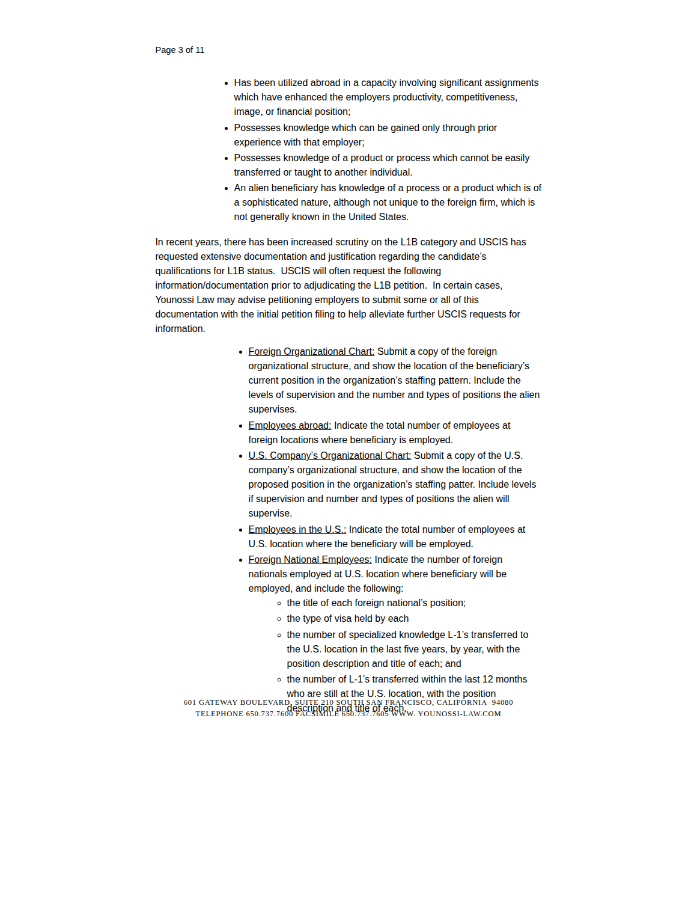Page 3 of 11
Has been utilized abroad in a capacity involving significant assignments which have enhanced the employers productivity, competitiveness, image, or financial position;
Possesses knowledge which can be gained only through prior experience with that employer;
Possesses knowledge of a product or process which cannot be easily transferred or taught to another individual.
An alien beneficiary has knowledge of a process or a product which is of a sophisticated nature, although not unique to the foreign firm, which is not generally known in the United States.
In recent years, there has been increased scrutiny on the L1B category and USCIS has requested extensive documentation and justification regarding the candidate’s qualifications for L1B status. USCIS will often request the following information/documentation prior to adjudicating the L1B petition. In certain cases, Younossi Law may advise petitioning employers to submit some or all of this documentation with the initial petition filing to help alleviate further USCIS requests for information.
Foreign Organizational Chart: Submit a copy of the foreign organizational structure, and show the location of the beneficiary’s current position in the organization’s staffing pattern. Include the levels of supervision and the number and types of positions the alien supervises.
Employees abroad: Indicate the total number of employees at foreign locations where beneficiary is employed.
U.S. Company’s Organizational Chart: Submit a copy of the U.S. company’s organizational structure, and show the location of the proposed position in the organization’s staffing patter. Include levels if supervision and number and types of positions the alien will supervise.
Employees in the U.S.: Indicate the total number of employees at U.S. location where the beneficiary will be employed.
Foreign National Employees: Indicate the number of foreign nationals employed at U.S. location where beneficiary will be employed, and include the following:
the title of each foreign national’s position;
the type of visa held by each
the number of specialized knowledge L-1’s transferred to the U.S. location in the last five years, by year, with the position description and title of each; and
the number of L-1’s transferred within the last 12 months who are still at the U.S. location, with the position description and title of each.
601 GATEWAY BOULEVARD, SUITE 210 SOUTH SAN FRANCISCO, CALIFORNIA 94080
TELEPHONE 650.737.7600 FACSIMILE 650.737.7605 WWW. YOUNOSSI-LAW.COM